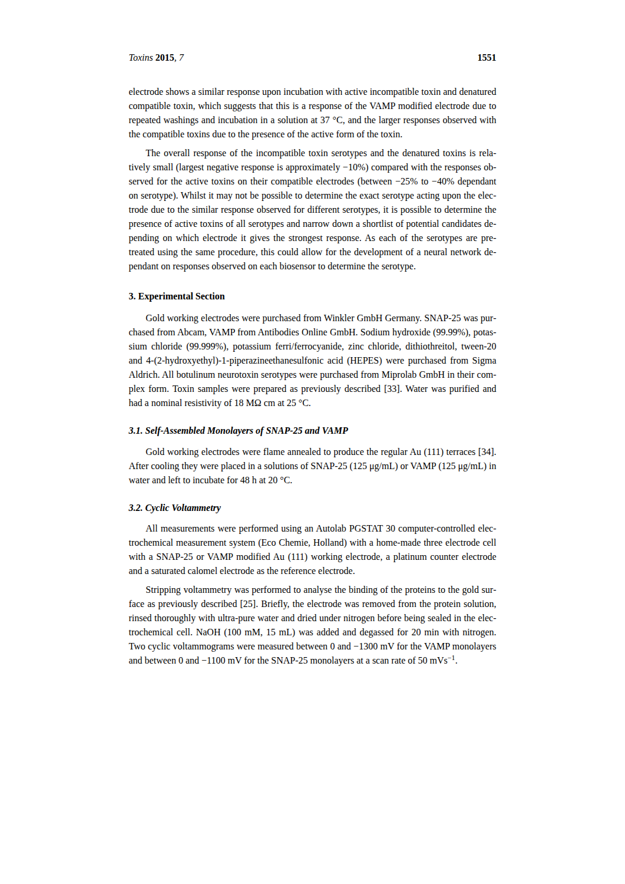Toxins 2015, 7
1551
electrode shows a similar response upon incubation with active incompatible toxin and denatured compatible toxin, which suggests that this is a response of the VAMP modified electrode due to repeated washings and incubation in a solution at 37 °C, and the larger responses observed with the compatible toxins due to the presence of the active form of the toxin.
The overall response of the incompatible toxin serotypes and the denatured toxins is relatively small (largest negative response is approximately −10%) compared with the responses observed for the active toxins on their compatible electrodes (between −25% to −40% dependant on serotype). Whilst it may not be possible to determine the exact serotype acting upon the electrode due to the similar response observed for different serotypes, it is possible to determine the presence of active toxins of all serotypes and narrow down a shortlist of potential candidates depending on which electrode it gives the strongest response. As each of the serotypes are pre-treated using the same procedure, this could allow for the development of a neural network dependant on responses observed on each biosensor to determine the serotype.
3. Experimental Section
Gold working electrodes were purchased from Winkler GmbH Germany. SNAP-25 was purchased from Abcam, VAMP from Antibodies Online GmbH. Sodium hydroxide (99.99%), potassium chloride (99.999%), potassium ferri/ferrocyanide, zinc chloride, dithiothreitol, tween-20 and 4-(2-hydroxyethyl)-1-piperazineethanesulfonic acid (HEPES) were purchased from Sigma Aldrich. All botulinum neurotoxin serotypes were purchased from Miprolab GmbH in their complex form. Toxin samples were prepared as previously described [33]. Water was purified and had a nominal resistivity of 18 MΩ cm at 25 °C.
3.1. Self-Assembled Monolayers of SNAP-25 and VAMP
Gold working electrodes were flame annealed to produce the regular Au (111) terraces [34]. After cooling they were placed in a solutions of SNAP-25 (125 μg/mL) or VAMP (125 μg/mL) in water and left to incubate for 48 h at 20 °C.
3.2. Cyclic Voltammetry
All measurements were performed using an Autolab PGSTAT 30 computer-controlled electrochemical measurement system (Eco Chemie, Holland) with a home-made three electrode cell with a SNAP-25 or VAMP modified Au (111) working electrode, a platinum counter electrode and a saturated calomel electrode as the reference electrode.
Stripping voltammetry was performed to analyse the binding of the proteins to the gold surface as previously described [25]. Briefly, the electrode was removed from the protein solution, rinsed thoroughly with ultra-pure water and dried under nitrogen before being sealed in the electrochemical cell. NaOH (100 mM, 15 mL) was added and degassed for 20 min with nitrogen. Two cyclic voltammograms were measured between 0 and −1300 mV for the VAMP monolayers and between 0 and −1100 mV for the SNAP-25 monolayers at a scan rate of 50 mVs−1.